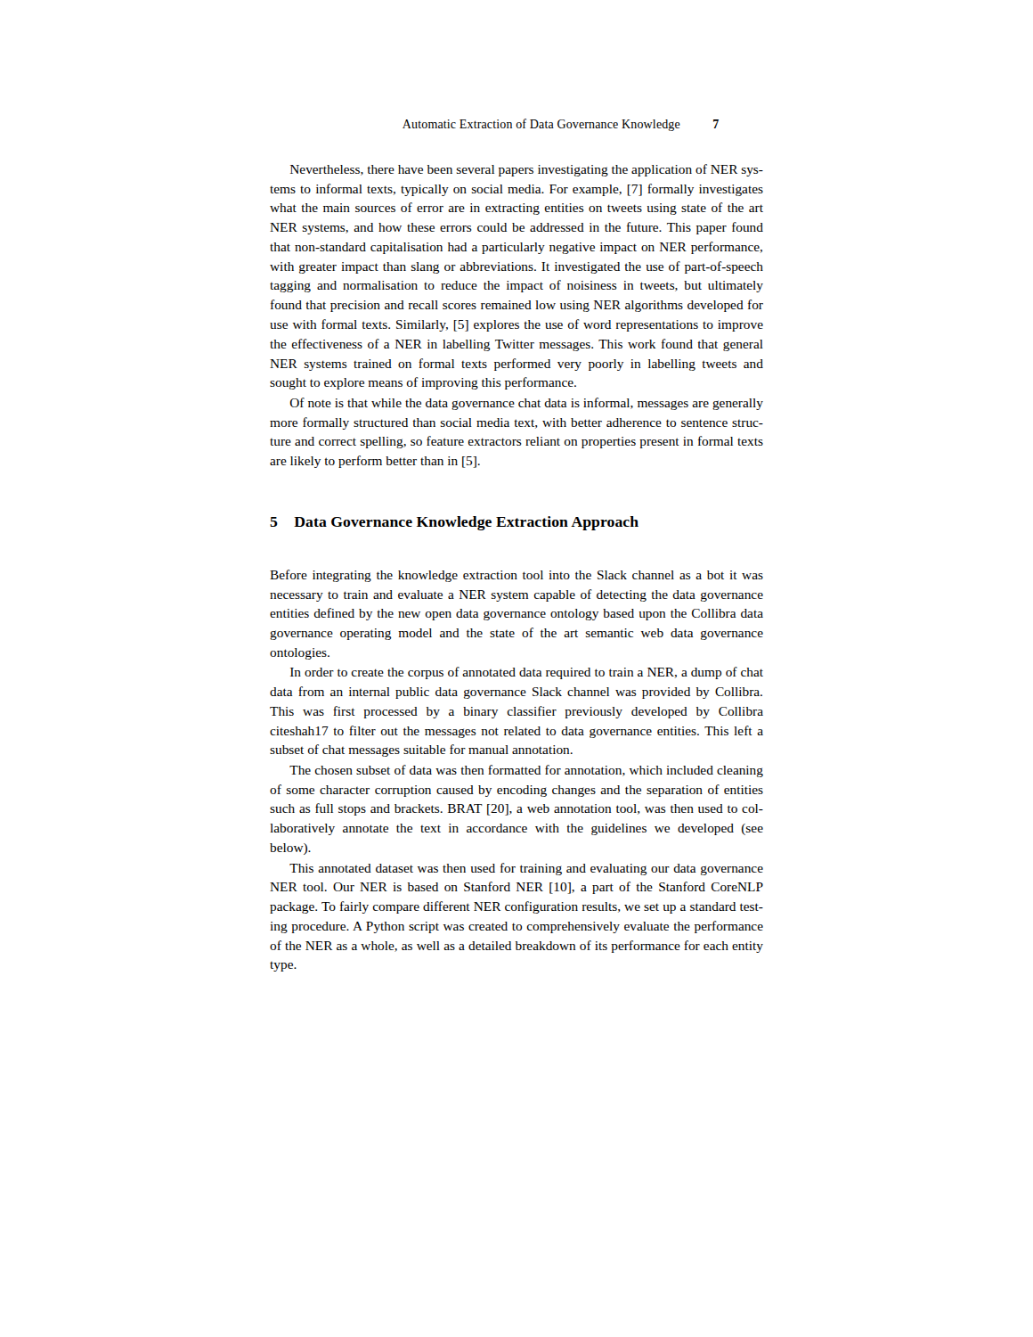Automatic Extraction of Data Governance Knowledge 7
Nevertheless, there have been several papers investigating the application of NER systems to informal texts, typically on social media. For example, [7] formally investigates what the main sources of error are in extracting entities on tweets using state of the art NER systems, and how these errors could be addressed in the future. This paper found that non-standard capitalisation had a particularly negative impact on NER performance, with greater impact than slang or abbreviations. It investigated the use of part-of-speech tagging and normalisation to reduce the impact of noisiness in tweets, but ultimately found that precision and recall scores remained low using NER algorithms developed for use with formal texts. Similarly, [5] explores the use of word representations to improve the effectiveness of a NER in labelling Twitter messages. This work found that general NER systems trained on formal texts performed very poorly in labelling tweets and sought to explore means of improving this performance.
Of note is that while the data governance chat data is informal, messages are generally more formally structured than social media text, with better adherence to sentence structure and correct spelling, so feature extractors reliant on properties present in formal texts are likely to perform better than in [5].
5 Data Governance Knowledge Extraction Approach
Before integrating the knowledge extraction tool into the Slack channel as a bot it was necessary to train and evaluate a NER system capable of detecting the data governance entities defined by the new open data governance ontology based upon the Collibra data governance operating model and the state of the art semantic web data governance ontologies.
In order to create the corpus of annotated data required to train a NER, a dump of chat data from an internal public data governance Slack channel was provided by Collibra. This was first processed by a binary classifier previously developed by Collibra citeshah17 to filter out the messages not related to data governance entities. This left a subset of chat messages suitable for manual annotation.
The chosen subset of data was then formatted for annotation, which included cleaning of some character corruption caused by encoding changes and the separation of entities such as full stops and brackets. BRAT [20], a web annotation tool, was then used to collaboratively annotate the text in accordance with the guidelines we developed (see below).
This annotated dataset was then used for training and evaluating our data governance NER tool. Our NER is based on Stanford NER [10], a part of the Stanford CoreNLP package. To fairly compare different NER configuration results, we set up a standard testing procedure. A Python script was created to comprehensively evaluate the performance of the NER as a whole, as well as a detailed breakdown of its performance for each entity type.